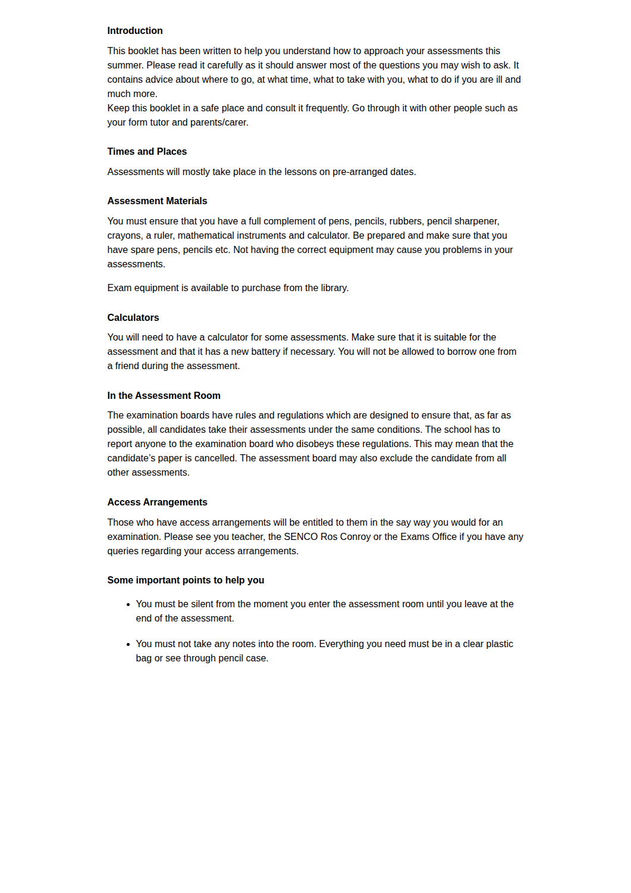Introduction
This booklet has been written to help you understand how to approach your assessments this summer. Please read it carefully as it should answer most of the questions you may wish to ask. It contains advice about where to go, at what time, what to take with you, what to do if you are ill and much more.
Keep this booklet in a safe place and consult it frequently. Go through it with other people such as your form tutor and parents/carer.
Times and Places
Assessments will mostly take place in the lessons on pre-arranged dates.
Assessment Materials
You must ensure that you have a full complement of pens, pencils, rubbers, pencil sharpener, crayons, a ruler, mathematical instruments and calculator. Be prepared and make sure that you have spare pens, pencils etc. Not having the correct equipment may cause you problems in your assessments.
Exam equipment is available to purchase from the library.
Calculators
You will need to have a calculator for some assessments. Make sure that it is suitable for the assessment and that it has a new battery if necessary. You will not be allowed to borrow one from a friend during the assessment.
In the Assessment Room
The examination boards have rules and regulations which are designed to ensure that, as far as possible, all candidates take their assessments under the same conditions. The school has to report anyone to the examination board who disobeys these regulations. This may mean that the candidate’s paper is cancelled. The assessment board may also exclude the candidate from all other assessments.
Access Arrangements
Those who have access arrangements will be entitled to them in the say way you would for an examination. Please see you teacher, the SENCO Ros Conroy or the Exams Office if you have any queries regarding your access arrangements.
Some important points to help you
You must be silent from the moment you enter the assessment room until you leave at the end of the assessment.
You must not take any notes into the room. Everything you need must be in a clear plastic bag or see through pencil case.